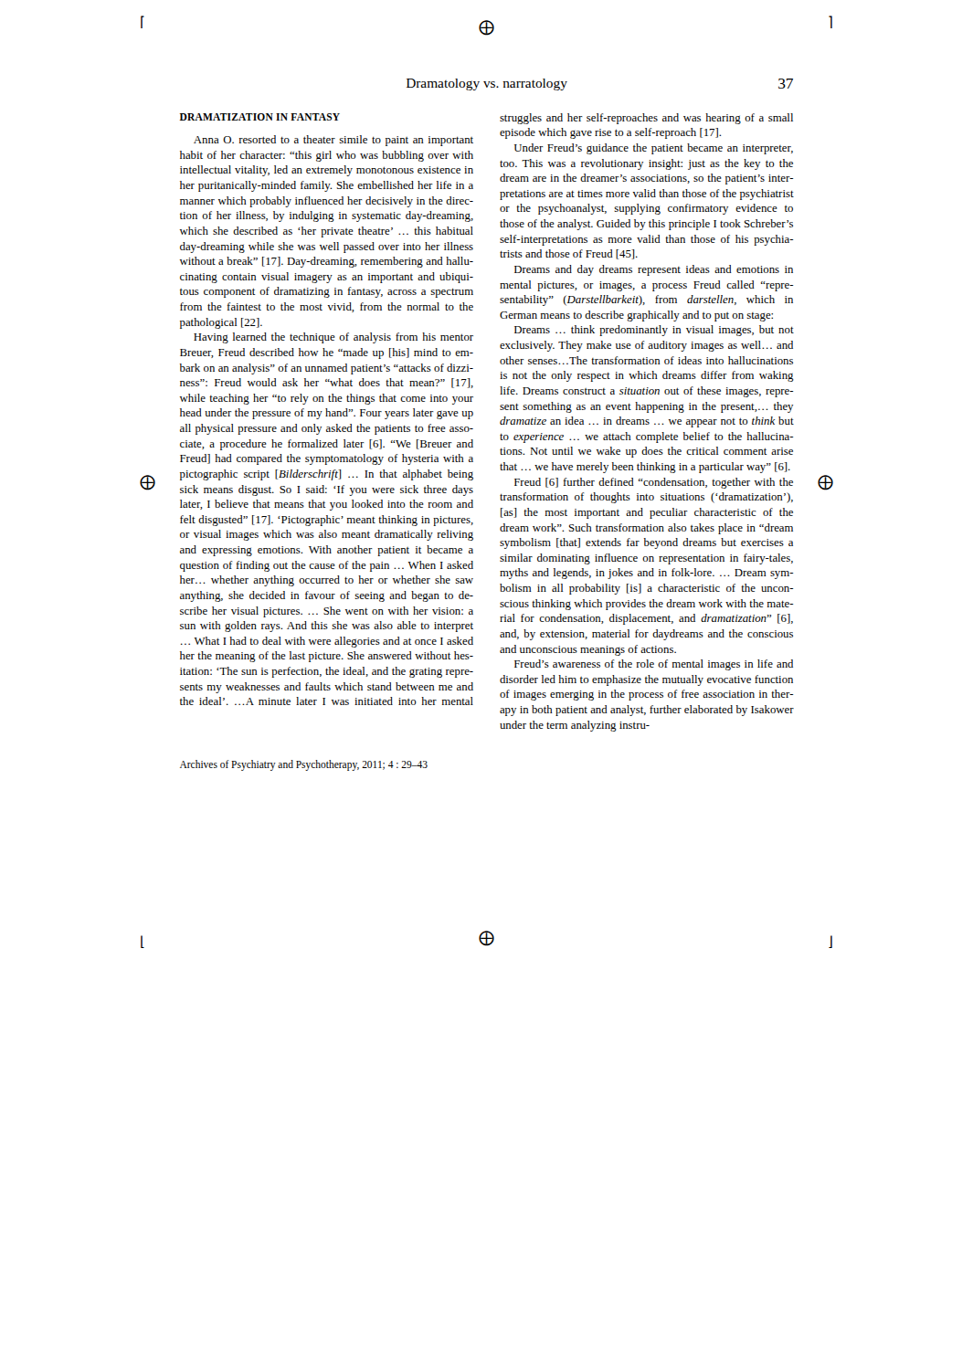⌈ ⌉ ⌊ ⌋ ⨁ ⨁ ⨁ ⨁
Dramatology vs. narratology 37
DRAMATIZATION IN FANTASY
Anna O. resorted to a theater simile to paint an important habit of her character: “this girl who was bubbling over with intellectual vitality, led an extremely monotonous existence in her puritanically-minded family. She embellished her life in a manner which probably influenced her decisively in the direction of her illness, by indulging in systematic day-dreaming, which she described as ‘her private theatre’ … this habitual day-dreaming while she was well passed over into her illness without a break” [17]. Day-dreaming, remembering and hallucinating contain visual imagery as an important and ubiquitous component of dramatizing in fantasy, across a spectrum from the faintest to the most vivid, from the normal to the pathological [22].
Having learned the technique of analysis from his mentor Breuer, Freud described how he “made up [his] mind to embark on an analysis” of an unnamed patient’s “attacks of dizziness”: Freud would ask her “what does that mean?” [17], while teaching her “to rely on the things that come into your head under the pressure of my hand”. Four years later gave up all physical pressure and only asked the patients to free associate, a procedure he formalized later [6]. “We [Breuer and Freud] had compared the symptomatology of hysteria with a pictographic script [Bilderschrift] … In that alphabet being sick means disgust. So I said: ‘If you were sick three days later, I believe that means that you looked into the room and felt disgusted” [17]. ‘Pictographic’ meant thinking in pictures, or visual images which was also meant dramatically reliving and expressing emotions. With another patient it became a question of finding out the cause of the pain … When I asked her… whether anything occurred to her or whether she saw anything, she decided in favour of seeing and began to describe her visual pictures. … She went on with her vision: a sun with golden rays. And this she was also able to interpret … What I had to deal with were allegories and at once I asked her the meaning of the last picture. She answered without hesitation: ‘The sun is perfection, the ideal, and the grating represents my weaknesses and faults which stand between me and the ideal’. …A minute later I was initiated into her mental struggles and her self-reproaches and was hearing of a small episode which gave rise to a self-reproach [17].
Under Freud’s guidance the patient became an interpreter, too. This was a revolutionary insight: just as the key to the dream are in the dreamer’s associations, so the patient’s interpretations are at times more valid than those of the psychiatrist or the psychoanalyst, supplying confirmatory evidence to those of the analyst. Guided by this principle I took Schreber’s self-interpretations as more valid than those of his psychiatrists and those of Freud [45].
Dreams and day dreams represent ideas and emotions in mental pictures, or images, a process Freud called “representability” (Darstellbarkeit), from darstellen, which in German means to describe graphically and to put on stage:
Dreams … think predominantly in visual images, but not exclusively. They make use of auditory images as well… and other senses…The transformation of ideas into hallucinations is not the only respect in which dreams differ from waking life. Dreams construct a situation out of these images, represent something as an event happening in the present,… they dramatize an idea … in dreams … we appear not to think but to experience … we attach complete belief to the hallucinations. Not until we wake up does the critical comment arise that … we have merely been thinking in a particular way” [6].
Freud [6] further defined “condensation, together with the transformation of thoughts into situations (‘dramatization’), [as] the most important and peculiar characteristic of the dream work”. Such transformation also takes place in “dream symbolism [that] extends far beyond dreams but exercises a similar dominating influence on representation in fairy-tales, myths and legends, in jokes and in folk-lore. … Dream symbolism in all probability [is] a characteristic of the unconscious thinking which provides the dream work with the material for condensation, displacement, and dramatization” [6], and, by extension, material for daydreams and the conscious and unconscious meanings of actions.
Freud’s awareness of the role of mental images in life and disorder led him to emphasize the mutually evocative function of images emerging in the process of free association in therapy in both patient and analyst, further elaborated by Isakower under the term analyzing instru-
Archives of Psychiatry and Psychotherapy, 2011; 4 : 29–43